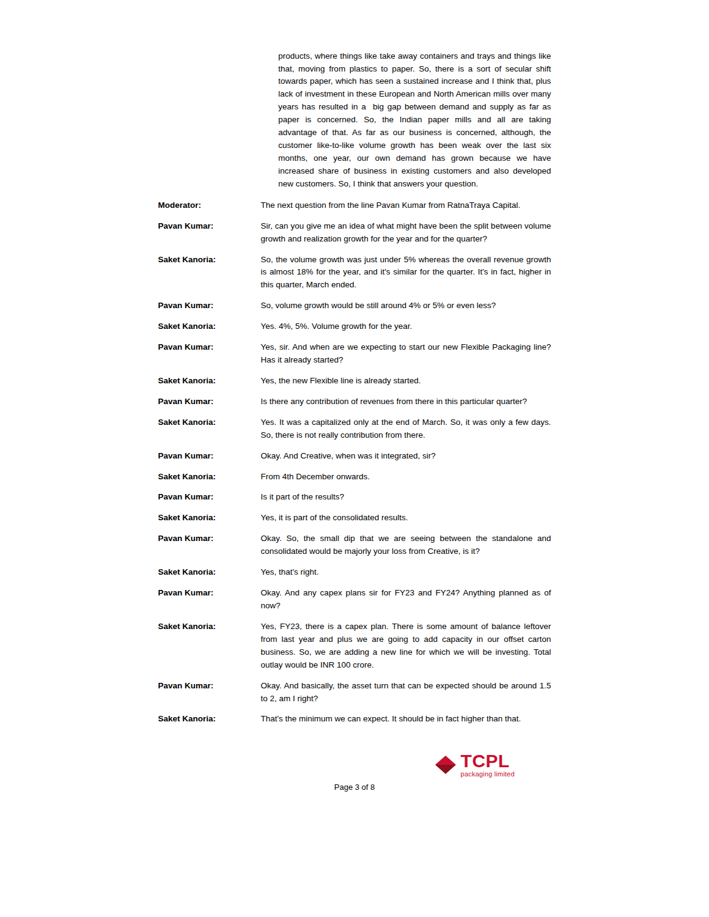products, where things like take away containers and trays and things like that, moving from plastics to paper. So, there is a sort of secular shift towards paper, which has seen a sustained increase and I think that, plus lack of investment in these European and North American mills over many years has resulted in a big gap between demand and supply as far as paper is concerned. So, the Indian paper mills and all are taking advantage of that. As far as our business is concerned, although, the customer like-to-like volume growth has been weak over the last six months, one year, our own demand has grown because we have increased share of business in existing customers and also developed new customers. So, I think that answers your question.
| Moderator: | The next question from the line Pavan Kumar from RatnaTraya Capital. |
| Pavan Kumar: | Sir, can you give me an idea of what might have been the split between volume growth and realization growth for the year and for the quarter? |
| Saket Kanoria: | So, the volume growth was just under 5% whereas the overall revenue growth is almost 18% for the year, and it's similar for the quarter. It's in fact, higher in this quarter, March ended. |
| Pavan Kumar: | So, volume growth would be still around 4% or 5% or even less? |
| Saket Kanoria: | Yes. 4%, 5%. Volume growth for the year. |
| Pavan Kumar: | Yes, sir. And when are we expecting to start our new Flexible Packaging line? Has it already started? |
| Saket Kanoria: | Yes, the new Flexible line is already started. |
| Pavan Kumar: | Is there any contribution of revenues from there in this particular quarter? |
| Saket Kanoria: | Yes. It was a capitalized only at the end of March. So, it was only a few days. So, there is not really contribution from there. |
| Pavan Kumar: | Okay. And Creative, when was it integrated, sir? |
| Saket Kanoria: | From 4th December onwards. |
| Pavan Kumar: | Is it part of the results? |
| Saket Kanoria: | Yes, it is part of the consolidated results. |
| Pavan Kumar: | Okay. So, the small dip that we are seeing between the standalone and consolidated would be majorly your loss from Creative, is it? |
| Saket Kanoria: | Yes, that's right. |
| Pavan Kumar: | Okay. And any capex plans sir for FY23 and FY24? Anything planned as of now? |
| Saket Kanoria: | Yes, FY23, there is a capex plan. There is some amount of balance leftover from last year and plus we are going to add capacity in our offset carton business. So, we are adding a new line for which we will be investing. Total outlay would be INR 100 crore. |
| Pavan Kumar: | Okay. And basically, the asset turn that can be expected should be around 1.5 to 2, am I right? |
| Saket Kanoria: | That's the minimum we can expect. It should be in fact higher than that. |
TCPL
packaging limited
Page 3 of 8